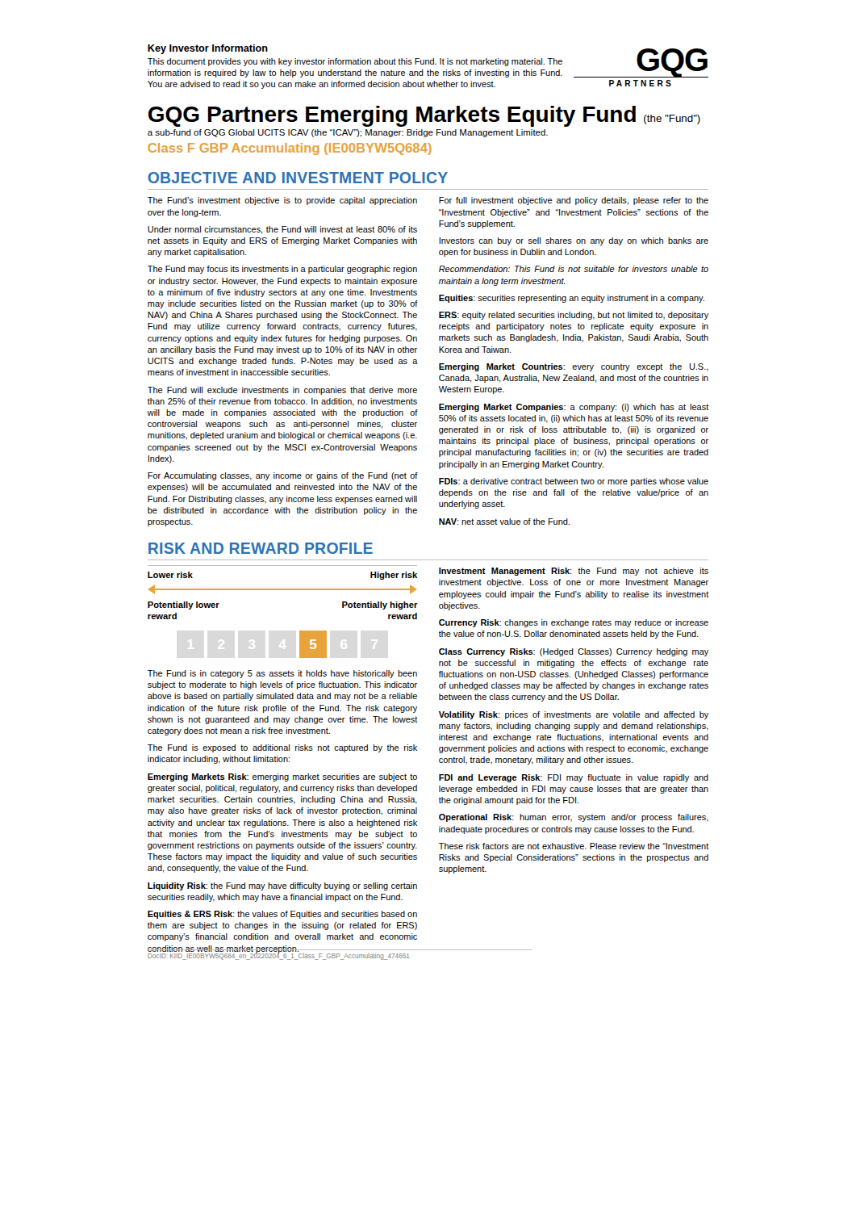Key Investor Information
This document provides you with key investor information about this Fund. It is not marketing material. The information is required by law to help you understand the nature and the risks of investing in this Fund. You are advised to read it so you can make an informed decision about whether to invest.
GQG
PARTNERS
GQG Partners Emerging Markets Equity Fund (the "Fund")
a sub-fund of GQG Global UCITS ICAV (the “ICAV”); Manager: Bridge Fund Management Limited.
Class F GBP Accumulating (IE00BYW5Q684)
OBJECTIVE AND INVESTMENT POLICY
The Fund’s investment objective is to provide capital appreciation over the long-term.
Under normal circumstances, the Fund will invest at least 80% of its net assets in Equity and ERS of Emerging Market Companies with any market capitalisation.
The Fund may focus its investments in a particular geographic region or industry sector. However, the Fund expects to maintain exposure to a minimum of five industry sectors at any one time. Investments may include securities listed on the Russian market (up to 30% of NAV) and China A Shares purchased using the StockConnect. The Fund may utilize currency forward contracts, currency futures, currency options and equity index futures for hedging purposes. On an ancillary basis the Fund may invest up to 10% of its NAV in other UCITS and exchange traded funds. P-Notes may be used as a means of investment in inaccessible securities.
The Fund will exclude investments in companies that derive more than 25% of their revenue from tobacco. In addition, no investments will be made in companies associated with the production of controversial weapons such as anti-personnel mines, cluster munitions, depleted uranium and biological or chemical weapons (i.e. companies screened out by the MSCI ex-Controversial Weapons Index).
For Accumulating classes, any income or gains of the Fund (net of expenses) will be accumulated and reinvested into the NAV of the Fund. For Distributing classes, any income less expenses earned will be distributed in accordance with the distribution policy in the prospectus.
For full investment objective and policy details, please refer to the “Investment Objective” and “Investment Policies” sections of the Fund’s supplement.
Investors can buy or sell shares on any day on which banks are open for business in Dublin and London.
Recommendation: This Fund is not suitable for investors unable to maintain a long term investment.
Equities: securities representing an equity instrument in a company.
ERS: equity related securities including, but not limited to, depositary receipts and participatory notes to replicate equity exposure in markets such as Bangladesh, India, Pakistan, Saudi Arabia, South Korea and Taiwan.
Emerging Market Countries: every country except the U.S., Canada, Japan, Australia, New Zealand, and most of the countries in Western Europe.
Emerging Market Companies: a company: (i) which has at least 50% of its assets located in, (ii) which has at least 50% of its revenue generated in or risk of loss attributable to, (iii) is organized or maintains its principal place of business, principal operations or principal manufacturing facilities in; or (iv) the securities are traded principally in an Emerging Market Country.
FDIs: a derivative contract between two or more parties whose value depends on the rise and fall of the relative value/price of an underlying asset.
NAV: net asset value of the Fund.
RISK AND REWARD PROFILE
Lower risk
Higher risk
Potentially lower
reward
Potentially higher
reward
1
2
3
4
5
6
7
The Fund is in category 5 as assets it holds have historically been subject to moderate to high levels of price fluctuation. This indicator above is based on partially simulated data and may not be a reliable indication of the future risk profile of the Fund. The risk category shown is not guaranteed and may change over time. The lowest category does not mean a risk free investment.
The Fund is exposed to additional risks not captured by the risk indicator including, without limitation:
Emerging Markets Risk: emerging market securities are subject to greater social, political, regulatory, and currency risks than developed market securities. Certain countries, including China and Russia, may also have greater risks of lack of investor protection, criminal activity and unclear tax regulations. There is also a heightened risk that monies from the Fund’s investments may be subject to government restrictions on payments outside of the issuers’ country. These factors may impact the liquidity and value of such securities and, consequently, the value of the Fund.
Liquidity Risk: the Fund may have difficulty buying or selling certain securities readily, which may have a financial impact on the Fund.
Equities & ERS Risk: the values of Equities and securities based on them are subject to changes in the issuing (or related for ERS) company’s financial condition and overall market and economic condition as well as market perception.
Investment Management Risk: the Fund may not achieve its investment objective. Loss of one or more Investment Manager employees could impair the Fund’s ability to realise its investment objectives.
Currency Risk: changes in exchange rates may reduce or increase the value of non-U.S. Dollar denominated assets held by the Fund.
Class Currency Risks: (Hedged Classes) Currency hedging may not be successful in mitigating the effects of exchange rate fluctuations on non-USD classes. (Unhedged Classes) performance of unhedged classes may be affected by changes in exchange rates between the class currency and the US Dollar.
Volatility Risk: prices of investments are volatile and affected by many factors, including changing supply and demand relationships, interest and exchange rate fluctuations, international events and government policies and actions with respect to economic, exchange control, trade, monetary, military and other issues.
FDI and Leverage Risk: FDI may fluctuate in value rapidly and leverage embedded in FDI may cause losses that are greater than the original amount paid for the FDI.
Operational Risk: human error, system and/or process failures, inadequate procedures or controls may cause losses to the Fund.
These risk factors are not exhaustive. Please review the “Investment Risks and Special Considerations” sections in the prospectus and supplement.
DocID: KIID_IE00BYW5Q684_en_20220204_6_1_Class_F_GBP_Accumulating_474651